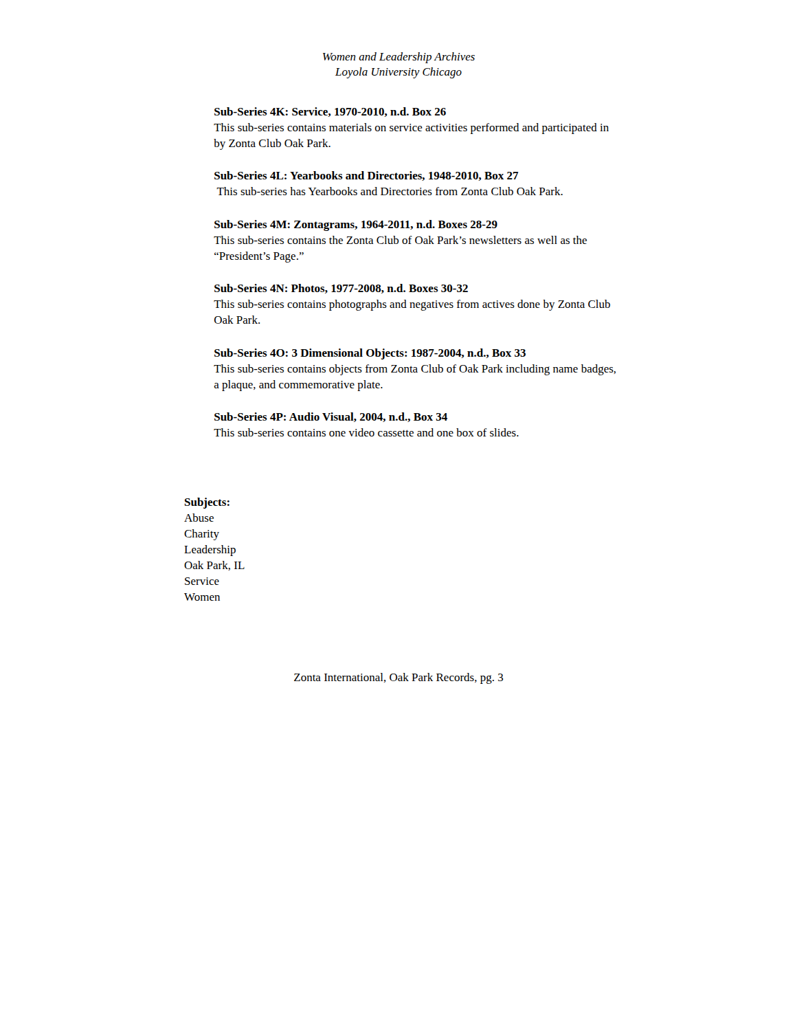Women and Leadership Archives
Loyola University Chicago
Sub-Series 4K: Service, 1970-2010, n.d. Box 26
This sub-series contains materials on service activities performed and participated in by Zonta Club Oak Park.
Sub-Series 4L: Yearbooks and Directories, 1948-2010, Box 27
This sub-series has Yearbooks and Directories from Zonta Club Oak Park.
Sub-Series 4M: Zontagrams, 1964-2011, n.d. Boxes 28-29
This sub-series contains the Zonta Club of Oak Park’s newsletters as well as the “President’s Page.”
Sub-Series 4N: Photos, 1977-2008, n.d. Boxes 30-32
This sub-series contains photographs and negatives from actives done by Zonta Club Oak Park.
Sub-Series 4O: 3 Dimensional Objects: 1987-2004, n.d., Box 33
This sub-series contains objects from Zonta Club of Oak Park including name badges, a plaque, and commemorative plate.
Sub-Series 4P: Audio Visual, 2004, n.d., Box 34
This sub-series contains one video cassette and one box of slides.
Subjects:
Abuse
Charity
Leadership
Oak Park, IL
Service
Women
Zonta International, Oak Park Records, pg. 3